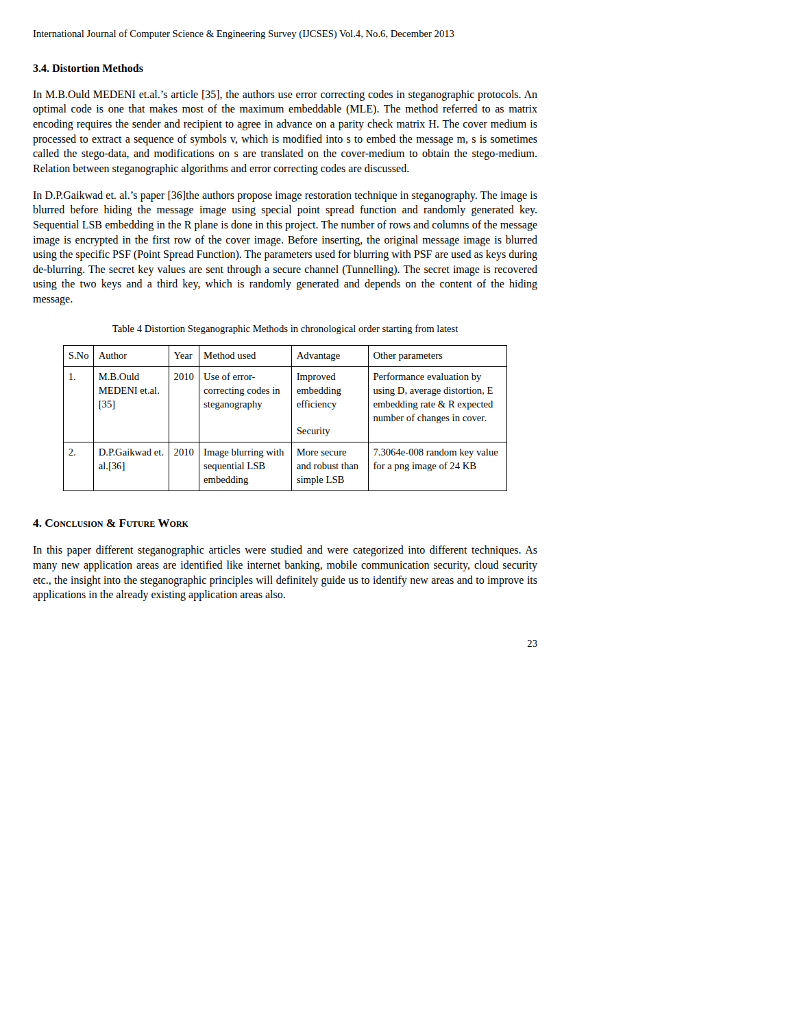International Journal of Computer Science & Engineering Survey (IJCSES) Vol.4, No.6, December 2013
3.4. Distortion Methods
In M.B.Ould MEDENI et.al.’s article [35], the authors use error correcting codes in steganographic protocols. An optimal code is one that makes most of the maximum embeddable (MLE). The method referred to as matrix encoding requires the sender and recipient to agree in advance on a parity check matrix H. The cover medium is processed to extract a sequence of symbols v, which is modified into s to embed the message m, s is sometimes called the stego-data, and modifications on s are translated on the cover-medium to obtain the stego-medium. Relation between steganographic algorithms and error correcting codes are discussed.
In D.P.Gaikwad et. al.’s paper [36]the authors propose image restoration technique in steganography. The image is blurred before hiding the message image using special point spread function and randomly generated key. Sequential LSB embedding in the R plane is done in this project. The number of rows and columns of the message image is encrypted in the first row of the cover image. Before inserting, the original message image is blurred using the specific PSF (Point Spread Function). The parameters used for blurring with PSF are used as keys during de-blurring. The secret key values are sent through a secure channel (Tunnelling). The secret image is recovered using the two keys and a third key, which is randomly generated and depends on the content of the hiding message.
Table 4 Distortion Steganographic Methods in chronological order starting from latest
| S.No | Author | Year | Method used | Advantage | Other parameters |
| --- | --- | --- | --- | --- | --- |
| 1. | M.B.Ould MEDENI et.al.[35] | 2010 | Use of error-correcting codes in steganography | Improved embedding efficiency Security | Performance evaluation by using D, average distortion, E embedding rate & R expected number of changes in cover. |
| 2. | D.P.Gaikwad et. al.[36] | 2010 | Image blurring with sequential LSB embedding | More secure and robust than simple LSB | 7.3064e-008 random key value for a png image of 24 KB |
4. Conclusion & Future Work
In this paper different steganographic articles were studied and were categorized into different techniques. As many new application areas are identified like internet banking, mobile communication security, cloud security etc., the insight into the steganographic principles will definitely guide us to identify new areas and to improve its applications in the already existing application areas also.
23